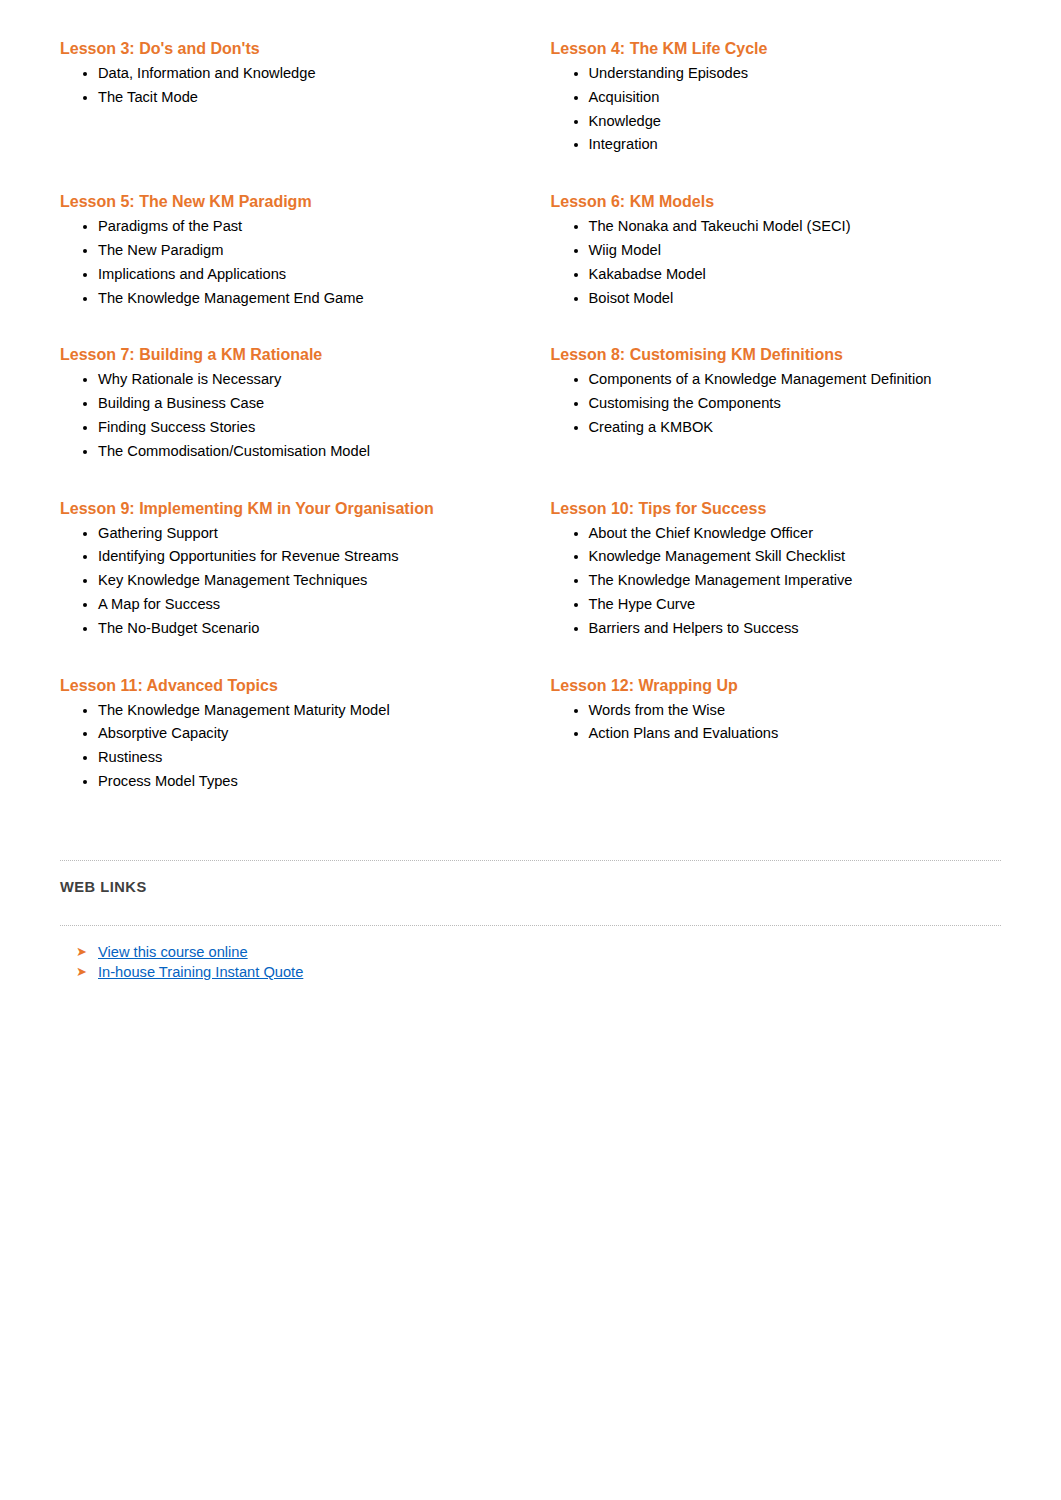Lesson 3: Do's and Don'ts
Data, Information and Knowledge
The Tacit Mode
Lesson 4: The KM Life Cycle
Understanding Episodes
Acquisition
Knowledge
Integration
Lesson 5: The New KM Paradigm
Paradigms of the Past
The New Paradigm
Implications and Applications
The Knowledge Management End Game
Lesson 6: KM Models
The Nonaka and Takeuchi Model (SECI)
Wiig Model
Kakabadse Model
Boisot Model
Lesson 7: Building a KM Rationale
Why Rationale is Necessary
Building a Business Case
Finding Success Stories
The Commodisation/Customisation Model
Lesson 8: Customising KM Definitions
Components of a Knowledge Management Definition
Customising the Components
Creating a KMBOK
Lesson 9: Implementing KM in Your Organisation
Gathering Support
Identifying Opportunities for Revenue Streams
Key Knowledge Management Techniques
A Map for Success
The No-Budget Scenario
Lesson 10: Tips for Success
About the Chief Knowledge Officer
Knowledge Management Skill Checklist
The Knowledge Management Imperative
The Hype Curve
Barriers and Helpers to Success
Lesson 11: Advanced Topics
The Knowledge Management Maturity Model
Absorptive Capacity
Rustiness
Process Model Types
Lesson 12: Wrapping Up
Words from the Wise
Action Plans and Evaluations
WEB LINKS
View this course online
In-house Training Instant Quote